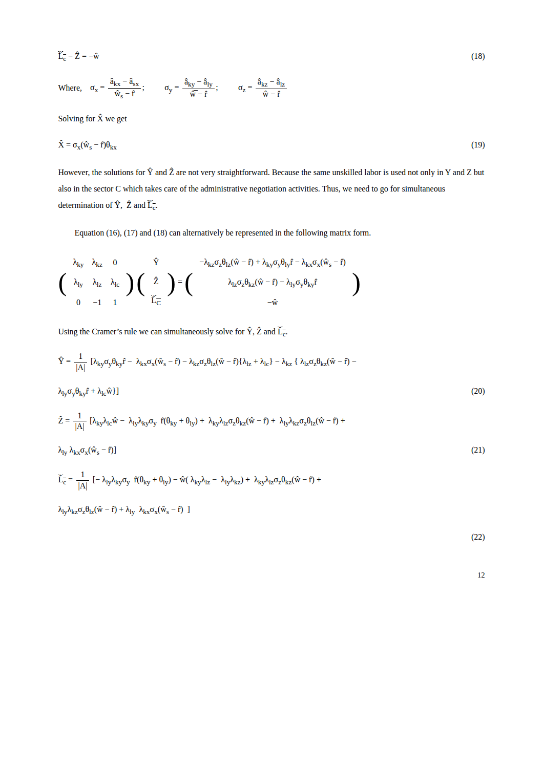L̂c − Ẑ = −ŵ
(18)
Where, σx = âkx − âsx ŵs − r̂; σy = âky − âly ŵ̅ − r̂; σz = âkz − âlz ŵ − r̂
Solving for X̂ we get
X̂ = σx(ŵs − r̂)θkx
(19)
However, the solutions for Ŷ and Ẑ are not very straightforward. Because the same unskilled labor is used not only in Y and Z but also in the sector C which takes care of the administrative negotiation activities. Thus, we need to go for simultaneous determination of Ŷ, Ẑ and L̂c.
Equation (16), (17) and (18) can alternatively be represented in the following matrix form.
(
| λ ky | λ kz | 0 |
| λ ly | λ lz | λ lc |
| 0 | −1 | 1 |
) (
| Ŷ |
| Ẑ |
| L̂ C |
) = (
| −λ kz σ z θ lz (ŵ − r̂) + λ ky σ y θ ly r̂ − λ kx σ x (ŵ s − r̂) |
| λ lz σ z θ kz (ŵ − r̂) − λ ly σ y θ ky r̂ |
| −ŵ |
)
Using the Cramer’s rule we can simultaneously solve for Ŷ, Ẑ and L̂c.
Ŷ = 1|A| [λkyσyθkyr̂ − λkxσx(ŵs − r̂) − λkzσzθlz(ŵ − r̂){λlz + λlc} − λkz { λlzσzθkz(ŵ − r̂) −
λlyσyθkyr̂ + λlcŵ}]
(20)
Ẑ = 1|A| [λkyλlcŵ − λlyλkyσy r̂(θky + θly) + λkyλlzσzθkz(ŵ − r̂) + λlyλkzσzθlz(ŵ − r̂) +
λly λkxσx(ŵs − r̂)]
(21)
L̂c = 1|A| [− λlyλkyσy r̂(θky + θly) − ŵ( λkyλlz − λlyλkz) + λkyλlzσzθkz(ŵ − r̂) +
λlyλkzσzθlz(ŵ − r̂) + λly λkxσx(ŵs − r̂) ]
(22)
12